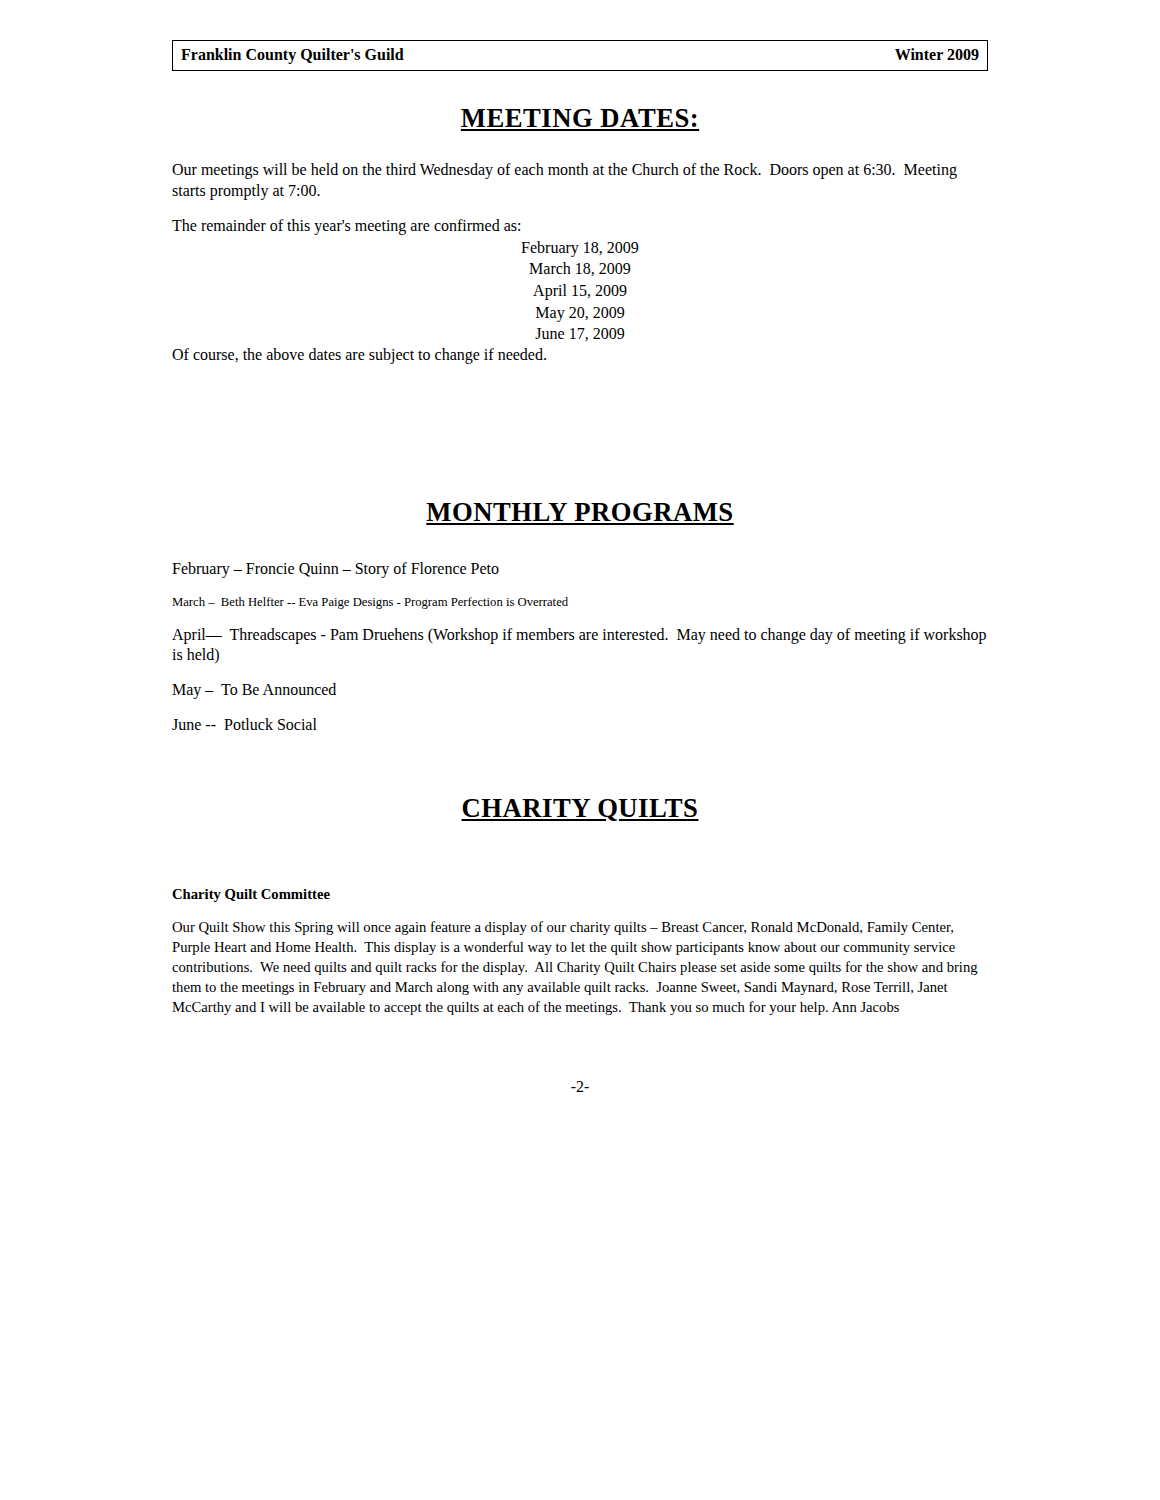Franklin County Quilter's Guild Winter 2009
MEETING DATES:
Our meetings will be held on the third Wednesday of each month at the Church of the Rock. Doors open at 6:30. Meeting starts promptly at 7:00.
The remainder of this year's meeting are confirmed as:
February 18, 2009
March 18, 2009
April 15, 2009
May 20, 2009
June 17, 2009
Of course, the above dates are subject to change if needed.
MONTHLY PROGRAMS
February – Froncie Quinn – Story of Florence Peto
March – Beth Helfter -- Eva Paige Designs - Program Perfection is Overrated
April— Threadscapes - Pam Druehens (Workshop if members are interested. May need to change day of meeting if workshop is held)
May – To Be Announced
June -- Potluck Social
CHARITY QUILTS
Charity Quilt Committee
Our Quilt Show this Spring will once again feature a display of our charity quilts – Breast Cancer, Ronald McDonald, Family Center, Purple Heart and Home Health. This display is a wonderful way to let the quilt show participants know about our community service contributions. We need quilts and quilt racks for the display. All Charity Quilt Chairs please set aside some quilts for the show and bring them to the meetings in February and March along with any available quilt racks. Joanne Sweet, Sandi Maynard, Rose Terrill, Janet McCarthy and I will be available to accept the quilts at each of the meetings. Thank you so much for your help. Ann Jacobs
-2-